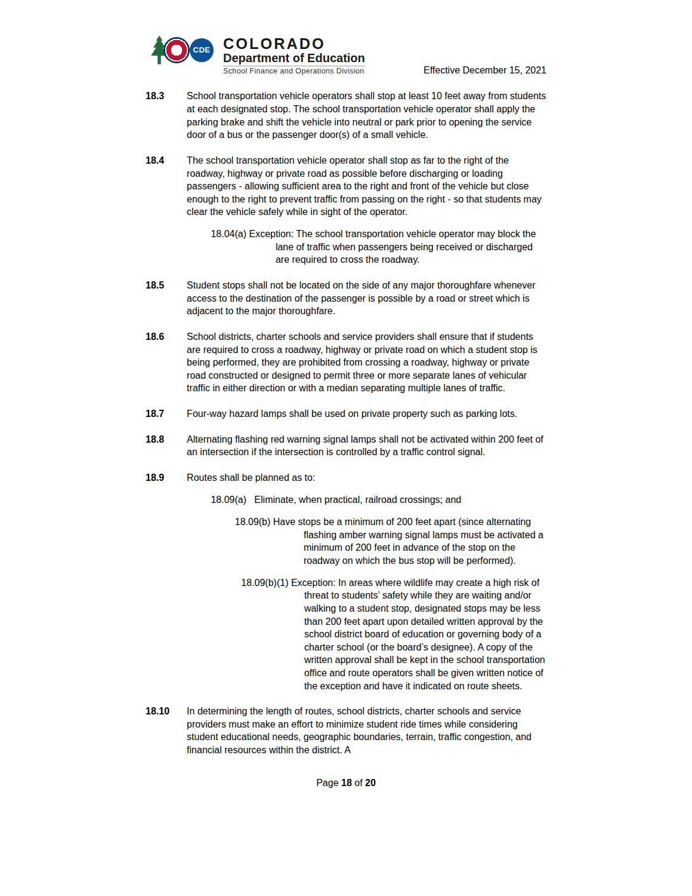CDE
COLORADO
Department of Education
School Finance and Operations Division
Effective December 15, 2021
18.3
School transportation vehicle operators shall stop at least 10 feet away from students at each designated stop. The school transportation vehicle operator shall apply the parking brake and shift the vehicle into neutral or park prior to opening the service door of a bus or the passenger door(s) of a small vehicle.
18.4
The school transportation vehicle operator shall stop as far to the right of the roadway, highway or private road as possible before discharging or loading passengers - allowing sufficient area to the right and front of the vehicle but close enough to the right to prevent traffic from passing on the right - so that students may clear the vehicle safely while in sight of the operator.
18.04(a) Exception: The school transportation vehicle operator may block the lane of traffic when passengers being received or discharged are required to cross the roadway.
18.5
Student stops shall not be located on the side of any major thoroughfare whenever access to the destination of the passenger is possible by a road or street which is adjacent to the major thoroughfare.
18.6
School districts, charter schools and service providers shall ensure that if students are required to cross a roadway, highway or private road on which a student stop is being performed, they are prohibited from crossing a roadway, highway or private road constructed or designed to permit three or more separate lanes of vehicular traffic in either direction or with a median separating multiple lanes of traffic.
18.7
Four-way hazard lamps shall be used on private property such as parking lots.
18.8
Alternating flashing red warning signal lamps shall not be activated within 200 feet of an intersection if the intersection is controlled by a traffic control signal.
18.9
Routes shall be planned as to:
18.09(a) Eliminate, when practical, railroad crossings; and
18.09(b) Have stops be a minimum of 200 feet apart (since alternating flashing amber warning signal lamps must be activated a minimum of 200 feet in advance of the stop on the roadway on which the bus stop will be performed).
18.09(b)(1) Exception: In areas where wildlife may create a high risk of threat to students’ safety while they are waiting and/or walking to a student stop, designated stops may be less than 200 feet apart upon detailed written approval by the school district board of education or governing body of a charter school (or the board’s designee). A copy of the written approval shall be kept in the school transportation office and route operators shall be given written notice of the exception and have it indicated on route sheets.
18.10
In determining the length of routes, school districts, charter schools and service providers must make an effort to minimize student ride times while considering student educational needs, geographic boundaries, terrain, traffic congestion, and financial resources within the district. A
Page 18 of 20